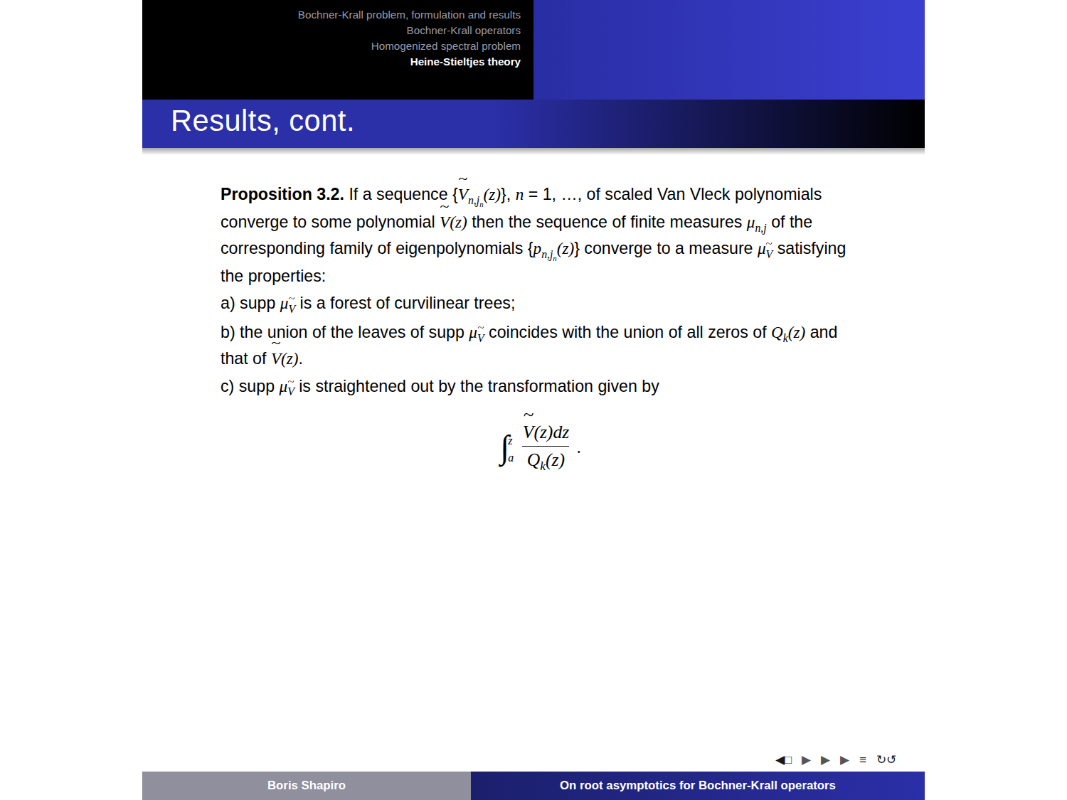Bochner-Krall problem, formulation and results Bochner-Krall operators Homogenized spectral problem Heine-Stieltjes theory
Results, cont.
Proposition 3.2. If a sequence {Vn,jn(z)}, n = 1, …, of scaled Van Vleck polynomials converge to some polynomial V(z) then the sequence of finite measures μn,j of the corresponding family of eigenpolynomials {pn,jn(z)} converge to a measure μV satisfying the properties:
a) supp μV is a forest of curvilinear trees;
b) the union of the leaves of supp μV coincides with the union of all zeros of Qk(z) and that of V(z).
c) supp μV is straightened out by the transformation given by
∫ z a V(z)dz Qk(z) .
◀□ ▶ ▶ ▶ ≡ ↻↺
Boris Shapiro
On root asymptotics for Bochner-Krall operators